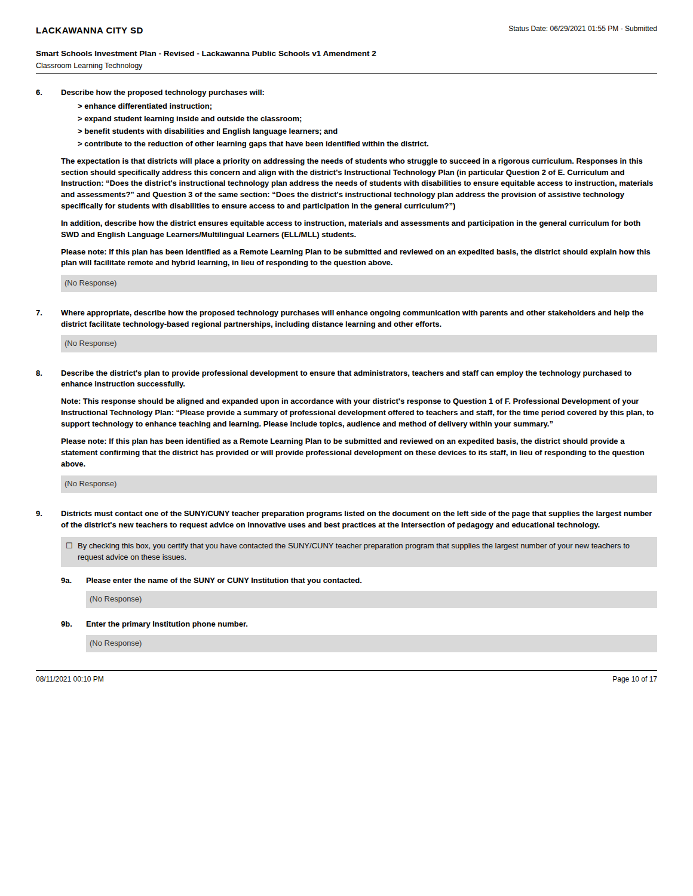LACKAWANNA CITY SD
Status Date: 06/29/2021 01:55 PM - Submitted
Smart Schools Investment Plan - Revised - Lackawanna Public Schools v1 Amendment 2
Classroom Learning Technology
6. Describe how the proposed technology purchases will:
enhance differentiated instruction;
expand student learning inside and outside the classroom;
benefit students with disabilities and English language learners; and
contribute to the reduction of other learning gaps that have been identified within the district.
The expectation is that districts will place a priority on addressing the needs of students who struggle to succeed in a rigorous curriculum. Responses in this section should specifically address this concern and align with the district's Instructional Technology Plan (in particular Question 2 of E. Curriculum and Instruction: “Does the district's instructional technology plan address the needs of students with disabilities to ensure equitable access to instruction, materials and assessments?” and Question 3 of the same section: “Does the district's instructional technology plan address the provision of assistive technology specifically for students with disabilities to ensure access to and participation in the general curriculum?”)
In addition, describe how the district ensures equitable access to instruction, materials and assessments and participation in the general curriculum for both SWD and English Language Learners/Multilingual Learners (ELL/MLL) students.
Please note: If this plan has been identified as a Remote Learning Plan to be submitted and reviewed on an expedited basis, the district should explain how this plan will facilitate remote and hybrid learning, in lieu of responding to the question above.
(No Response)
7. Where appropriate, describe how the proposed technology purchases will enhance ongoing communication with parents and other stakeholders and help the district facilitate technology-based regional partnerships, including distance learning and other efforts.
(No Response)
8. Describe the district's plan to provide professional development to ensure that administrators, teachers and staff can employ the technology purchased to enhance instruction successfully.
Note: This response should be aligned and expanded upon in accordance with your district's response to Question 1 of F. Professional Development of your Instructional Technology Plan: “Please provide a summary of professional development offered to teachers and staff, for the time period covered by this plan, to support technology to enhance teaching and learning. Please include topics, audience and method of delivery within your summary.”
Please note: If this plan has been identified as a Remote Learning Plan to be submitted and reviewed on an expedited basis, the district should provide a statement confirming that the district has provided or will provide professional development on these devices to its staff, in lieu of responding to the question above.
(No Response)
9. Districts must contact one of the SUNY/CUNY teacher preparation programs listed on the document on the left side of the page that supplies the largest number of the district's new teachers to request advice on innovative uses and best practices at the intersection of pedagogy and educational technology.
☐ By checking this box, you certify that you have contacted the SUNY/CUNY teacher preparation program that supplies the largest number of your new teachers to request advice on these issues.
9a. Please enter the name of the SUNY or CUNY Institution that you contacted.
(No Response)
9b. Enter the primary Institution phone number.
(No Response)
08/11/2021 00:10 PM
Page 10 of 17